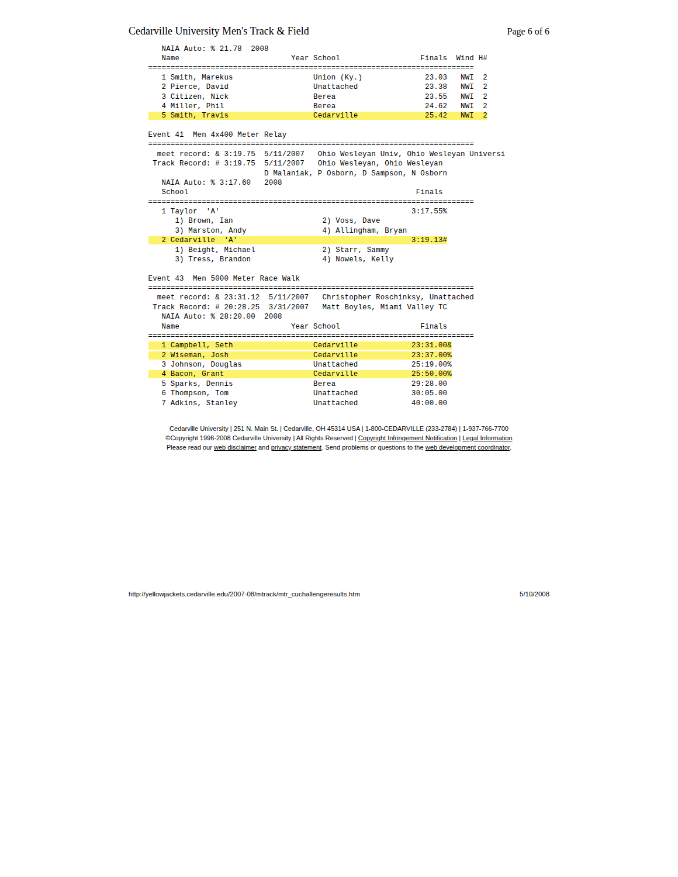Cedarville University Men's Track & Field
Page 6 of 6
   NAIA Auto: % 21.78  2008
   Name                         Year School                  Finals  Wind H#
=========================================================================
   1 Smith, Marekus                  Union (Ky.)              23.03   NWI  2
   2 Pierce, David                   Unattached               23.38   NWI  2
   3 Citizen, Nick                   Berea                    23.55   NWI  2
   4 Miller, Phil                    Berea                    24.62   NWI  2
   5 Smith, Travis                   Cedarville               25.42   NWI  2

Event 41  Men 4x400 Meter Relay
=========================================================================
  meet record: & 3:19.75  5/11/2007   Ohio Wesleyan Univ, Ohio Wesleyan Universi
 Track Record: # 3:19.75  5/11/2007   Ohio Wesleyan, Ohio Wesleyan
                          D Malaniak, P Osborn, D Sampson, N Osborn
   NAIA Auto: % 3:17.60   2008
   School                                                   Finals
=========================================================================
   1 Taylor  'A'                                           3:17.55%
      1) Brown, Ian                    2) Voss, Dave
      3) Marston, Andy                 4) Allingham, Bryan
   2 Cedarville  'A'                                       3:19.13#
      1) Beight, Michael               2) Starr, Sammy
      3) Tress, Brandon                4) Nowels, Kelly

Event 43  Men 5000 Meter Race Walk
=========================================================================
  meet record: & 23:31.12  5/11/2007   Christopher Roschinksy, Unattached
 Track Record: # 20:28.25  3/31/2007   Matt Boyles, Miami Valley TC
   NAIA Auto: % 28:20.00  2008
   Name                         Year School                  Finals
=========================================================================
   1 Campbell, Seth                  Cedarville            23:31.00&
   2 Wiseman, Josh                   Cedarville            23:37.00%
   3 Johnson, Douglas                Unattached            25:19.00%
   4 Bacon, Grant                    Cedarville            25:50.00%
   5 Sparks, Dennis                  Berea                 29:28.00
   6 Thompson, Tom                   Unattached            30:05.00
   7 Adkins, Stanley                 Unattached            40:00.00
Cedarville University | 251 N. Main St. | Cedarville, OH 45314 USA | 1-800-CEDARVILLE (233-2784) | 1-937-766-7700
©Copyright 1996-2008 Cedarville University | All Rights Reserved | Copyright Infringement Notification | Legal Information
Please read our web disclaimer and privacy statement. Send problems or questions to the web development coordinator.
http://yellowjackets.cedarville.edu/2007-08/mtrack/mtr_cuchallengeresults.htm
5/10/2008